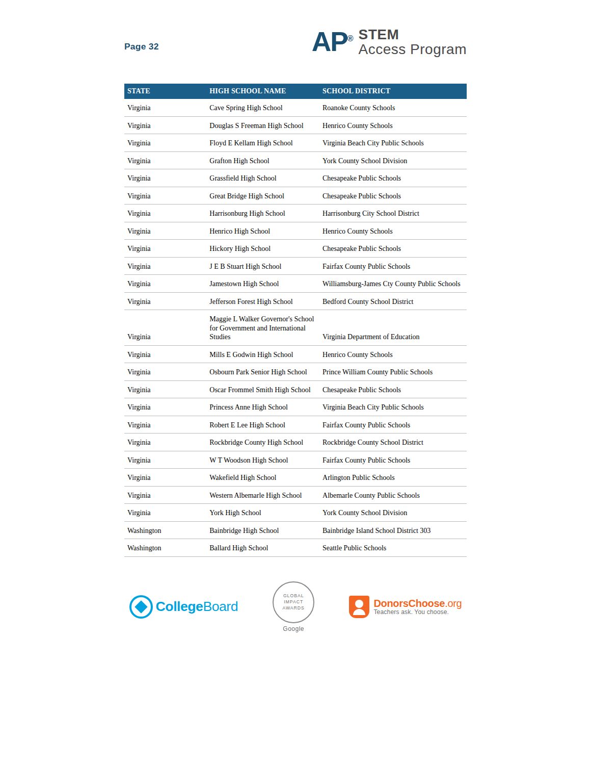Page 32
AP®
STEM
Access Program
| STATE | HIGH SCHOOL NAME | SCHOOL DISTRICT |
| --- | --- | --- |
| Virginia | Cave Spring High School | Roanoke County Schools |
| Virginia | Douglas S Freeman High School | Henrico County Schools |
| Virginia | Floyd E Kellam High School | Virginia Beach City Public Schools |
| Virginia | Grafton High School | York County School Division |
| Virginia | Grassfield High School | Chesapeake Public Schools |
| Virginia | Great Bridge High School | Chesapeake Public Schools |
| Virginia | Harrisonburg High School | Harrisonburg City School District |
| Virginia | Henrico High School | Henrico County Schools |
| Virginia | Hickory High School | Chesapeake Public Schools |
| Virginia | J E B Stuart High School | Fairfax County Public Schools |
| Virginia | Jamestown High School | Williamsburg-James Cty County Public Schools |
| Virginia | Jefferson Forest High School | Bedford County School District |
| Virginia | Maggie L Walker Governor's School for Government and International Studies | Virginia Department of Education |
| Virginia | Mills E Godwin High School | Henrico County Schools |
| Virginia | Osbourn Park Senior High School | Prince William County Public Schools |
| Virginia | Oscar Frommel Smith High School | Chesapeake Public Schools |
| Virginia | Princess Anne High School | Virginia Beach City Public Schools |
| Virginia | Robert E Lee High School | Fairfax County Public Schools |
| Virginia | Rockbridge County High School | Rockbridge County School District |
| Virginia | W T Woodson High School | Fairfax County Public Schools |
| Virginia | Wakefield High School | Arlington Public Schools |
| Virginia | Western Albemarle High School | Albemarle County Public Schools |
| Virginia | York High School | York County School Division |
| Washington | Bainbridge High School | Bainbridge Island School District 303 |
| Washington | Ballard High School | Seattle Public Schools |
College Board
GLOBAL
IMPACT
AWARDS
Google
DonorsChoose.org
Teachers ask. You choose.